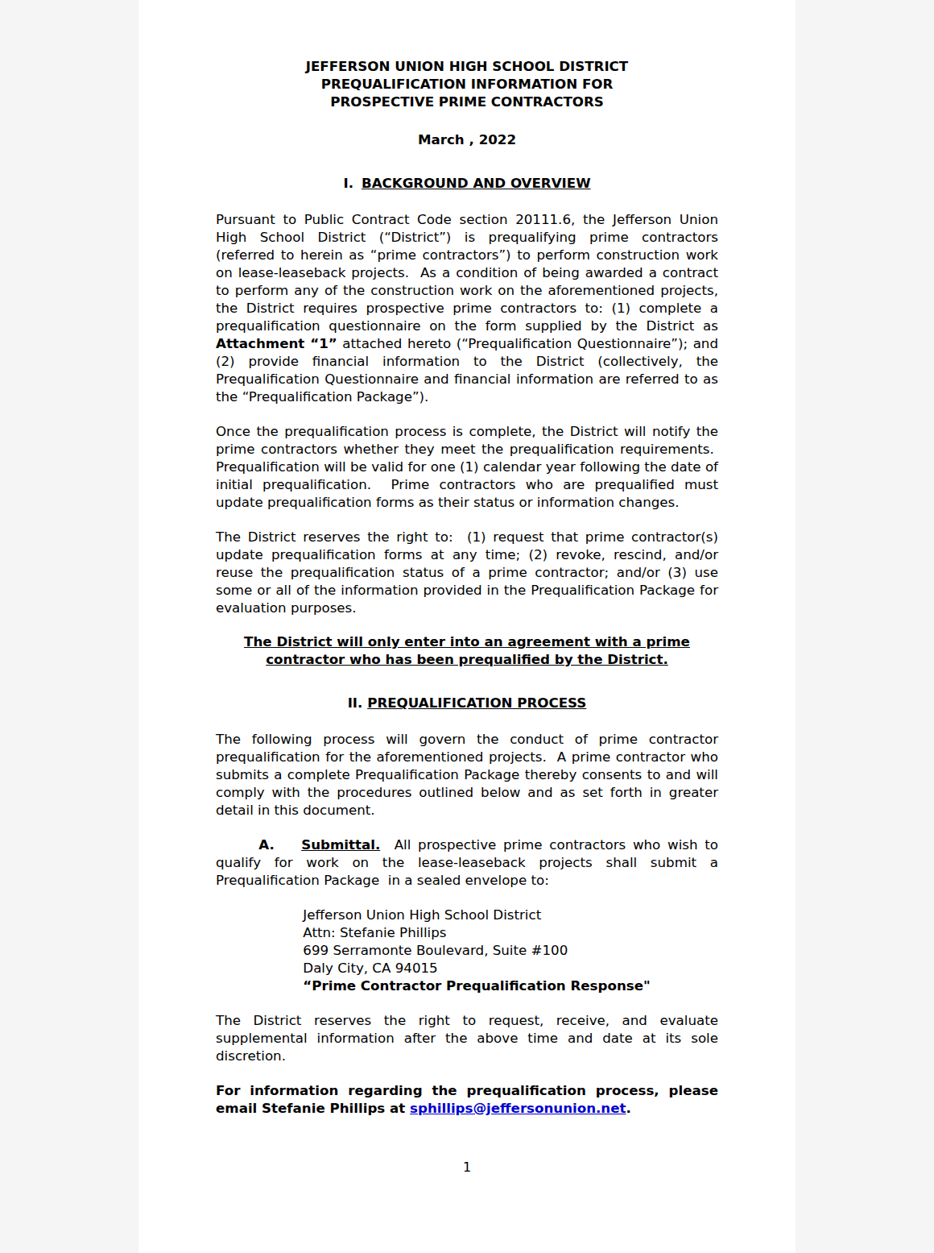JEFFERSON UNION HIGH SCHOOL DISTRICT PREQUALIFICATION INFORMATION FOR PROSPECTIVE PRIME CONTRACTORS March , 2022
I. BACKGROUND AND OVERVIEW
Pursuant to Public Contract Code section 20111.6, the Jefferson Union High School District (“District”) is prequalifying prime contractors (referred to herein as “prime contractors”) to perform construction work on lease-leaseback projects. As a condition of being awarded a contract to perform any of the construction work on the aforementioned projects, the District requires prospective prime contractors to: (1) complete a prequalification questionnaire on the form supplied by the District as Attachment “1” attached hereto (“Prequalification Questionnaire”); and (2) provide financial information to the District (collectively, the Prequalification Questionnaire and financial information are referred to as the “Prequalification Package”).
Once the prequalification process is complete, the District will notify the prime contractors whether they meet the prequalification requirements. Prequalification will be valid for one (1) calendar year following the date of initial prequalification. Prime contractors who are prequalified must update prequalification forms as their status or information changes.
The District reserves the right to: (1) request that prime contractor(s) update prequalification forms at any time; (2) revoke, rescind, and/or reuse the prequalification status of a prime contractor; and/or (3) use some or all of the information provided in the Prequalification Package for evaluation purposes.
The District will only enter into an agreement with a prime contractor who has been prequalified by the District.
II. PREQUALIFICATION PROCESS
The following process will govern the conduct of prime contractor prequalification for the aforementioned projects. A prime contractor who submits a complete Prequalification Package thereby consents to and will comply with the procedures outlined below and as set forth in greater detail in this document.
A.  Submittal. All prospective prime contractors who wish to qualify for work on the lease-leaseback projects shall submit a Prequalification Package in a sealed envelope to:
Jefferson Union High School District Attn: Stefanie Phillips 699 Serramonte Boulevard, Suite #100 Daly City, CA 94015 “Prime Contractor Prequalification Response"
The District reserves the right to request, receive, and evaluate supplemental information after the above time and date at its sole discretion.
For information regarding the prequalification process, please email Stefanie Phillips at sphillips@jeffersonunion.net.
1